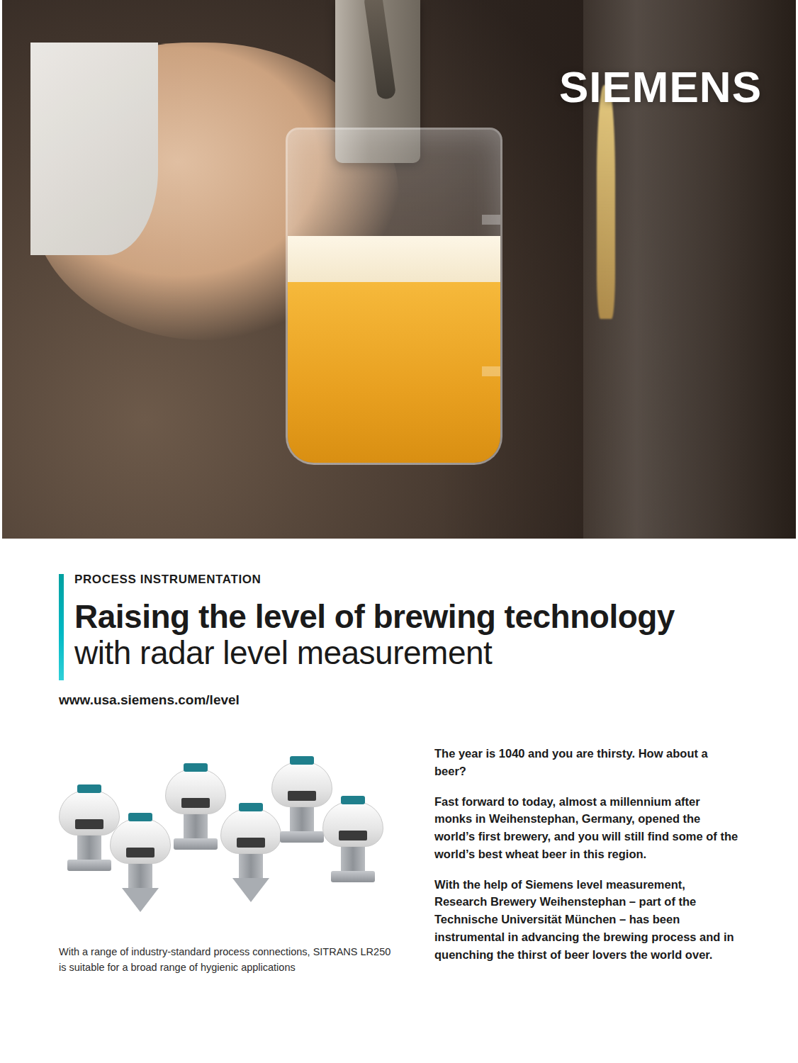SIEMENS
PROCESS INSTRUMENTATION
Raising the level of brewing technology with radar level measurement
www.usa.siemens.com/level
With a range of industry-standard process connections, SITRANS LR250 is suitable for a broad range of hygienic applications
The year is 1040 and you are thirsty. How about a beer?
Fast forward to today, almost a millennium after monks in Weihenstephan, Germany, opened the world’s first brewery, and you will still find some of the world’s best wheat beer in this region.
With the help of Siemens level measurement, Research Brewery Weihenstephan – part of the Technische Universität München – has been instrumental in advancing the brewing process and in quenching the thirst of beer lovers the world over.